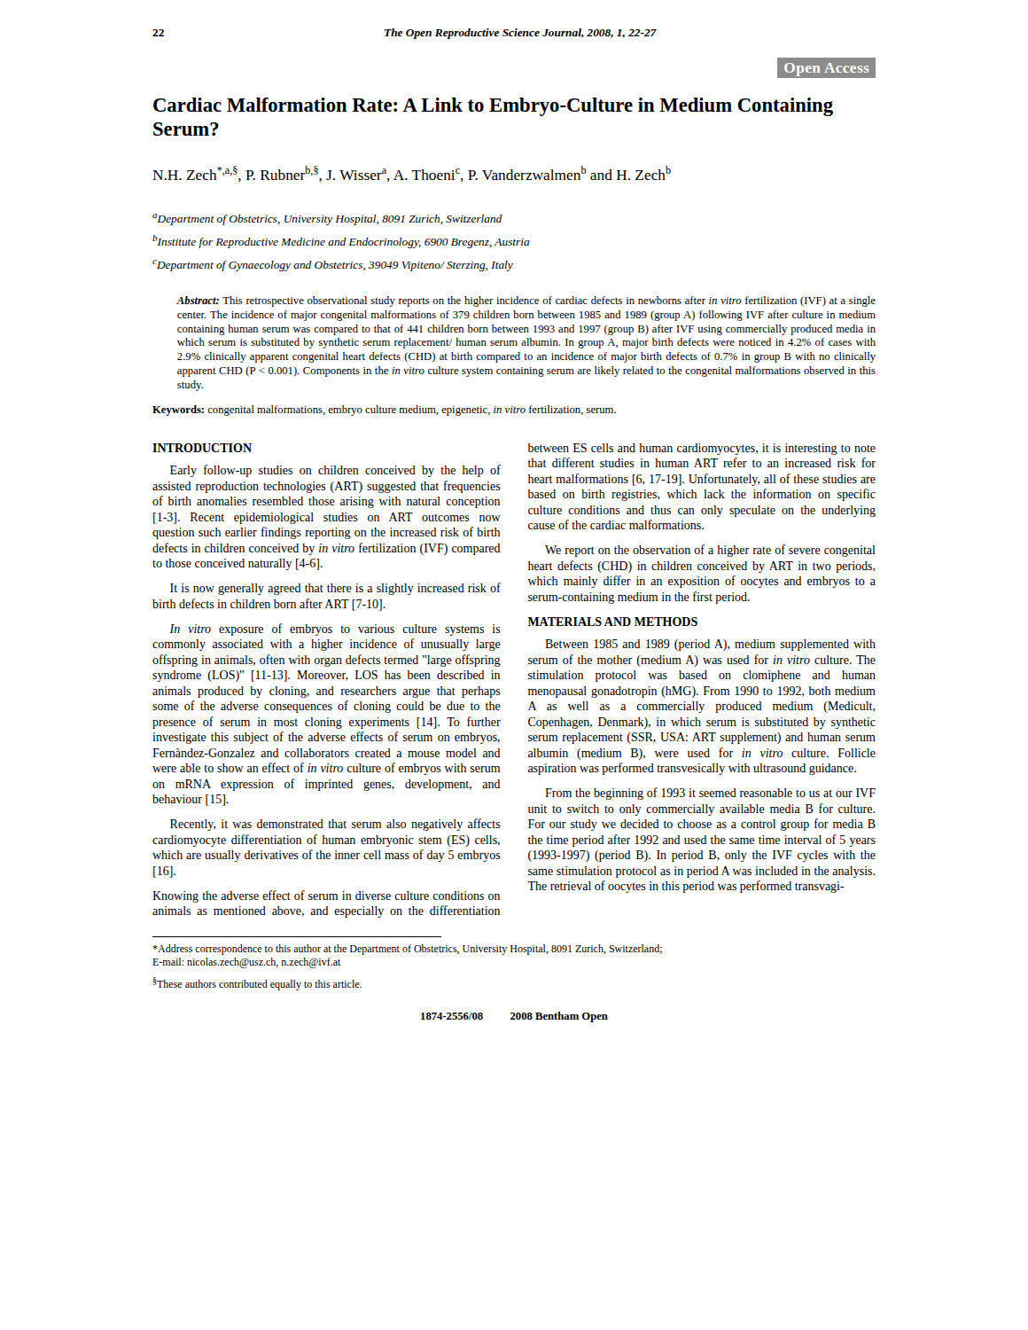22
The Open Reproductive Science Journal, 2008, 1, 22-27
Open Access
Cardiac Malformation Rate: A Link to Embryo-Culture in Medium Containing Serum?
N.H. Zech*,a,§, P. Rubnerb,§, J. Wissera, A. Thoenic, P. Vanderzwalmenb and H. Zechb
aDepartment of Obstetrics, University Hospital, 8091 Zurich, Switzerland
bInstitute for Reproductive Medicine and Endocrinology, 6900 Bregenz, Austria
cDepartment of Gynaecology and Obstetrics, 39049 Vipiteno/ Sterzing, Italy
Abstract: This retrospective observational study reports on the higher incidence of cardiac defects in newborns after in vitro fertilization (IVF) at a single center. The incidence of major congenital malformations of 379 children born between 1985 and 1989 (group A) following IVF after culture in medium containing human serum was compared to that of 441 children born between 1993 and 1997 (group B) after IVF using commercially produced media in which serum is substituted by synthetic serum replacement/ human serum albumin. In group A, major birth defects were noticed in 4.2% of cases with 2.9% clinically apparent congenital heart defects (CHD) at birth compared to an incidence of major birth defects of 0.7% in group B with no clinically apparent CHD (P < 0.001). Components in the in vitro culture system containing serum are likely related to the congenital malformations observed in this study.
Keywords: congenital malformations, embryo culture medium, epigenetic, in vitro fertilization, serum.
INTRODUCTION
Early follow-up studies on children conceived by the help of assisted reproduction technologies (ART) suggested that frequencies of birth anomalies resembled those arising with natural conception [1-3]. Recent epidemiological studies on ART outcomes now question such earlier findings reporting on the increased risk of birth defects in children conceived by in vitro fertilization (IVF) compared to those conceived naturally [4-6].
It is now generally agreed that there is a slightly increased risk of birth defects in children born after ART [7-10].
In vitro exposure of embryos to various culture systems is commonly associated with a higher incidence of unusually large offspring in animals, often with organ defects termed "large offspring syndrome (LOS)" [11-13]. Moreover, LOS has been described in animals produced by cloning, and researchers argue that perhaps some of the adverse consequences of cloning could be due to the presence of serum in most cloning experiments [14]. To further investigate this subject of the adverse effects of serum on embryos, Fernàndez-Gonzalez and collaborators created a mouse model and were able to show an effect of in vitro culture of embryos with serum on mRNA expression of imprinted genes, development, and behaviour [15].
Recently, it was demonstrated that serum also negatively affects cardiomyocyte differentiation of human embryonic stem (ES) cells, which are usually derivatives of the inner cell mass of day 5 embryos [16].
Knowing the adverse effect of serum in diverse culture conditions on animals as mentioned above, and especially on the differentiation between ES cells and human cardiomyocytes, it is interesting to note that different studies in human ART refer to an increased risk for heart malformations [6, 17-19]. Unfortunately, all of these studies are based on birth registries, which lack the information on specific culture conditions and thus can only speculate on the underlying cause of the cardiac malformations.
We report on the observation of a higher rate of severe congenital heart defects (CHD) in children conceived by ART in two periods, which mainly differ in an exposition of oocytes and embryos to a serum-containing medium in the first period.
MATERIALS AND METHODS
Between 1985 and 1989 (period A), medium supplemented with serum of the mother (medium A) was used for in vitro culture. The stimulation protocol was based on clomiphene and human menopausal gonadotropin (hMG). From 1990 to 1992, both medium A as well as a commercially produced medium (Medicult, Copenhagen, Denmark), in which serum is substituted by synthetic serum replacement (SSR, USA: ART supplement) and human serum albumin (medium B), were used for in vitro culture. Follicle aspiration was performed transvesically with ultrasound guidance.
From the beginning of 1993 it seemed reasonable to us at our IVF unit to switch to only commercially available media B for culture. For our study we decided to choose as a control group for media B the time period after 1992 and used the same time interval of 5 years (1993-1997) (period B). In period B, only the IVF cycles with the same stimulation protocol as in period A was included in the analysis. The retrieval of oocytes in this period was performed transvagi-
*Address correspondence to this author at the Department of Obstetrics, University Hospital, 8091 Zurich, Switzerland;
E-mail: nicolas.zech@usz.ch, n.zech@ivf.at
§These authors contributed equally to this article.
1874-2556/082008 Bentham Open